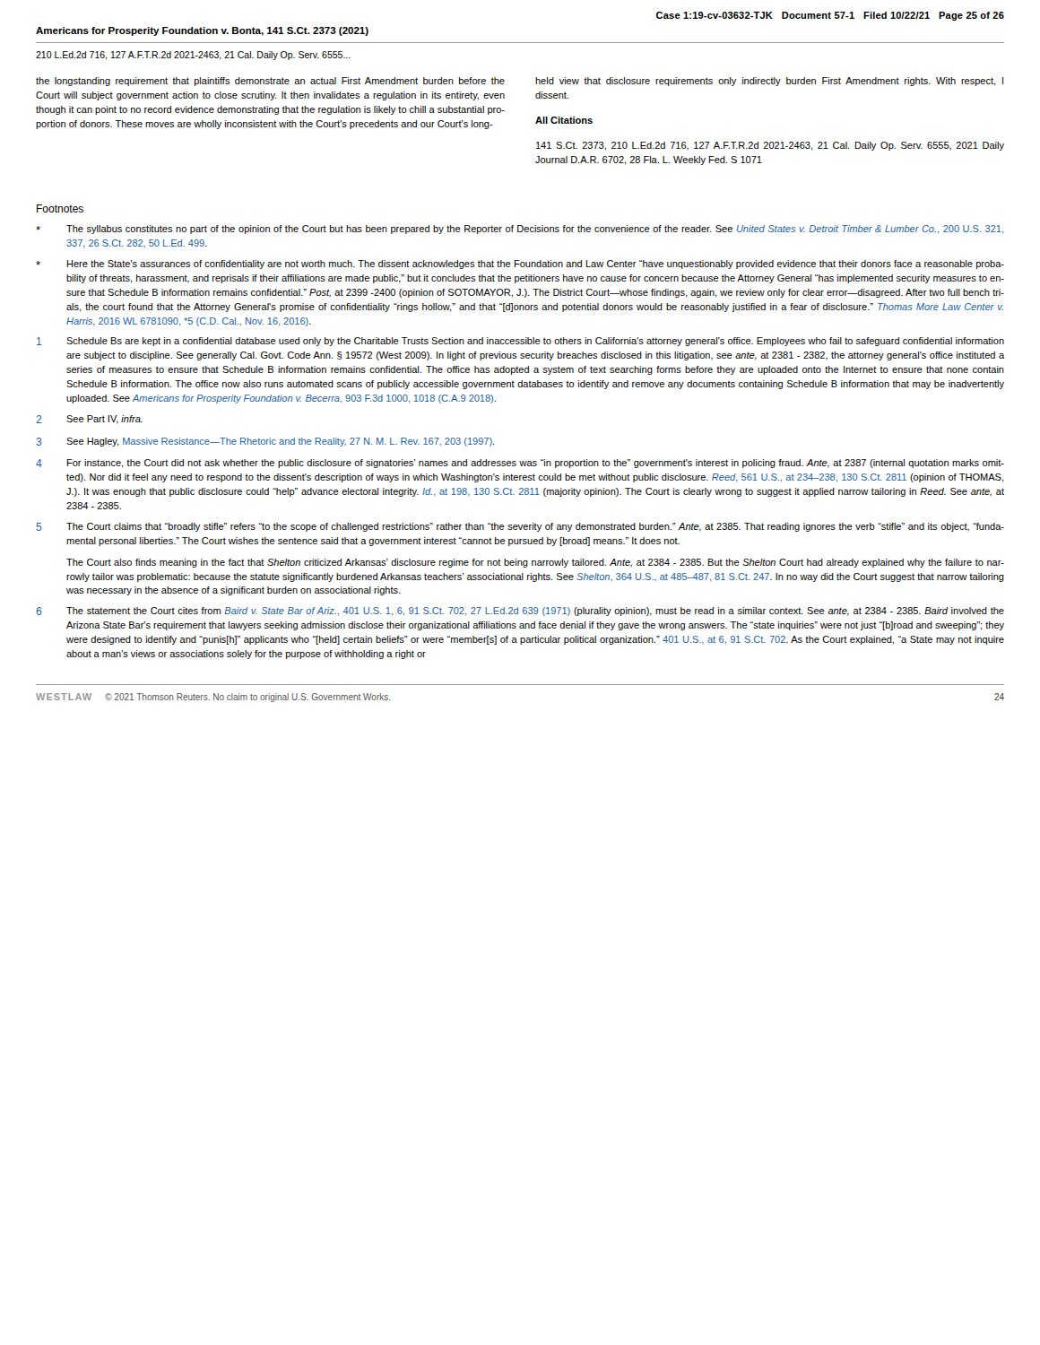Case 1:19-cv-03632-TJK Document 57-1 Filed 10/22/21 Page 25 of 26
Americans for Prosperity Foundation v. Bonta, 141 S.Ct. 2373 (2021)
210 L.Ed.2d 716, 127 A.F.T.R.2d 2021-2463, 21 Cal. Daily Op. Serv. 6555...
the longstanding requirement that plaintiffs demonstrate an actual First Amendment burden before the Court will subject government action to close scrutiny. It then invalidates a regulation in its entirety, even though it can point to no record evidence demonstrating that the regulation is likely to chill a substantial proportion of donors. These moves are wholly inconsistent with the Court's precedents and our Court's long-
held view that disclosure requirements only indirectly burden First Amendment rights. With respect, I dissent.
All Citations
141 S.Ct. 2373, 210 L.Ed.2d 716, 127 A.F.T.R.2d 2021-2463, 21 Cal. Daily Op. Serv. 6555, 2021 Daily Journal D.A.R. 6702, 28 Fla. L. Weekly Fed. S 1071
Footnotes
| * | The syllabus constitutes no part of the opinion of the Court but has been prepared by the Reporter of Decisions for the convenience of the reader. See United States v. Detroit Timber & Lumber Co. , 200 U.S. 321, 337, 26 S.Ct. 282, 50 L.Ed. 499 . |
| * | Here the State's assurances of confidentiality are not worth much. The dissent acknowledges that the Foundation and Law Center “have unquestionably provided evidence that their donors face a reasonable probability of threats, harassment, and reprisals if their affiliations are made public,” but it concludes that the petitioners have no cause for concern because the Attorney General “has implemented security measures to ensure that Schedule B information remains confidential.” Post, at 2399 -2400 (opinion of SOTOMAYOR, J.). The District Court—whose findings, again, we review only for clear error—disagreed. After two full bench trials, the court found that the Attorney General's promise of confidentiality “rings hollow,” and that “[d]onors and potential donors would be reasonably justified in a fear of disclosure.” Thomas More Law Center v. Harris , 2016 WL 6781090, *5 (C.D. Cal., Nov. 16, 2016) . |
| 1 | Schedule Bs are kept in a confidential database used only by the Charitable Trusts Section and inaccessible to others in California's attorney general's office. Employees who fail to safeguard confidential information are subject to discipline. See generally Cal. Govt. Code Ann. § 19572 (West 2009). In light of previous security breaches disclosed in this litigation, see ante, at 2381 - 2382, the attorney general's office instituted a series of measures to ensure that Schedule B information remains confidential. The office has adopted a system of text searching forms before they are uploaded onto the Internet to ensure that none contain Schedule B information. The office now also runs automated scans of publicly accessible government databases to identify and remove any documents containing Schedule B information that may be inadvertently uploaded. See Americans for Prosperity Foundation v. Becerra , 903 F.3d 1000, 1018 (C.A.9 2018) . |
| 2 | See Part IV, infra. |
| 3 | See Hagley, Massive Resistance—The Rhetoric and the Reality, 27 N. M. L. Rev. 167, 203 (1997) . |
| 4 | For instance, the Court did not ask whether the public disclosure of signatories’ names and addresses was “in proportion to the” government's interest in policing fraud. Ante, at 2387 (internal quotation marks omitted). Nor did it feel any need to respond to the dissent's description of ways in which Washington's interest could be met without public disclosure. Reed , 561 U.S., at 234–238, 130 S.Ct. 2811 (opinion of THOMAS, J.). It was enough that public disclosure could “help” advance electoral integrity. Id. , at 198, 130 S.Ct. 2811 (majority opinion). The Court is clearly wrong to suggest it applied narrow tailoring in Reed. See ante, at 2384 - 2385. |
| 5 | The Court claims that “broadly stifle” refers “to the scope of challenged restrictions” rather than “the severity of any demonstrated burden.” Ante, at 2385. That reading ignores the verb “stifle” and its object, “fundamental personal liberties.” The Court wishes the sentence said that a government interest “cannot be pursued by [broad] means.” It does not. The Court also finds meaning in the fact that Shelton criticized Arkansas’ disclosure regime for not being narrowly tailored. Ante, at 2384 - 2385. But the Shelton Court had already explained why the failure to narrowly tailor was problematic: because the statute significantly burdened Arkansas teachers’ associational rights. See Shelton , 364 U.S., at 485–487, 81 S.Ct. 247 . In no way did the Court suggest that narrow tailoring was necessary in the absence of a significant burden on associational rights. |
| 6 | The statement the Court cites from Baird v. State Bar of Ariz. , 401 U.S. 1, 6, 91 S.Ct. 702, 27 L.Ed.2d 639 (1971) (plurality opinion), must be read in a similar context. See ante, at 2384 - 2385. Baird involved the Arizona State Bar's requirement that lawyers seeking admission disclose their organizational affiliations and face denial if they gave the wrong answers. The “state inquiries” were not just “[b]road and sweeping”; they were designed to identify and “punis[h]” applicants who “[held] certain beliefs” or were “member[s] of a particular political organization.” 401 U.S., at 6, 91 S.Ct. 702 . As the Court explained, “a State may not inquire about a man's views or associations solely for the purpose of withholding a right or |
WESTLAW © 2021 Thomson Reuters. No claim to original U.S. Government Works. 24